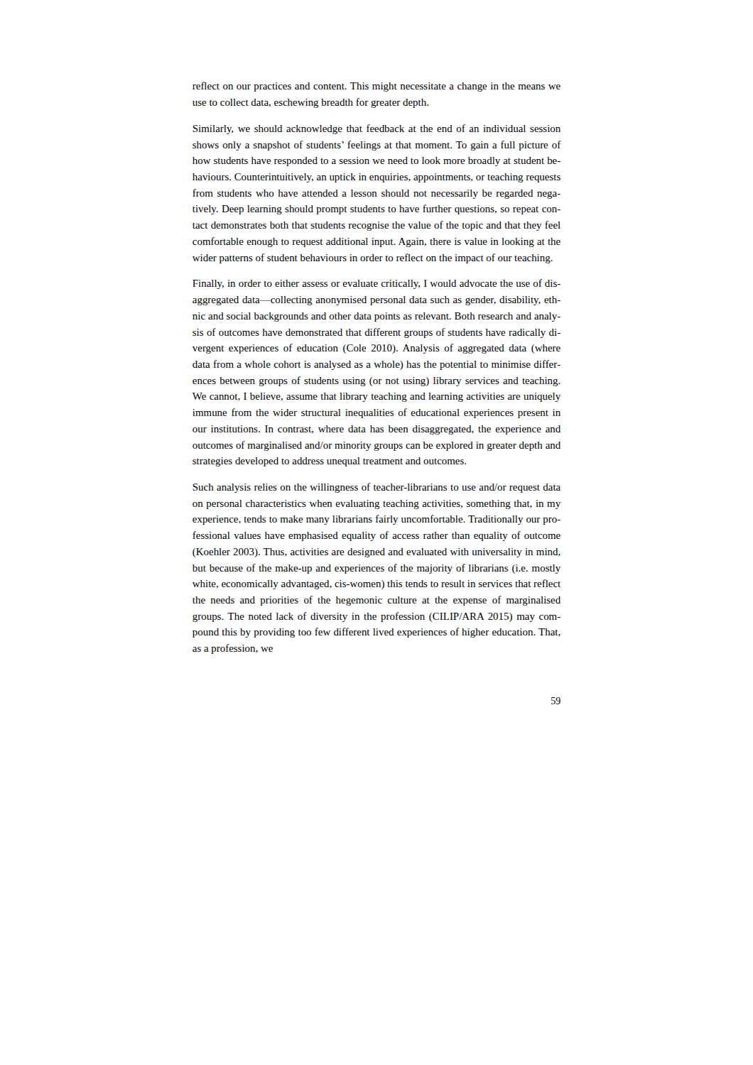reflect on our practices and content. This might necessitate a change in the means we use to collect data, eschewing breadth for greater depth.
Similarly, we should acknowledge that feedback at the end of an individual session shows only a snapshot of students’ feelings at that moment. To gain a full picture of how students have responded to a session we need to look more broadly at student behaviours. Counterintuitively, an uptick in enquiries, appointments, or teaching requests from students who have attended a lesson should not necessarily be regarded negatively. Deep learning should prompt students to have further questions, so repeat contact demonstrates both that students recognise the value of the topic and that they feel comfortable enough to request additional input. Again, there is value in looking at the wider patterns of student behaviours in order to reflect on the impact of our teaching.
Finally, in order to either assess or evaluate critically, I would advocate the use of disaggregated data—collecting anonymised personal data such as gender, disability, ethnic and social backgrounds and other data points as relevant. Both research and analysis of outcomes have demonstrated that different groups of students have radically divergent experiences of education (Cole 2010). Analysis of aggregated data (where data from a whole cohort is analysed as a whole) has the potential to minimise differences between groups of students using (or not using) library services and teaching. We cannot, I believe, assume that library teaching and learning activities are uniquely immune from the wider structural inequalities of educational experiences present in our institutions. In contrast, where data has been disaggregated, the experience and outcomes of marginalised and/or minority groups can be explored in greater depth and strategies developed to address unequal treatment and outcomes.
Such analysis relies on the willingness of teacher-librarians to use and/or request data on personal characteristics when evaluating teaching activities, something that, in my experience, tends to make many librarians fairly uncomfortable. Traditionally our professional values have emphasised equality of access rather than equality of outcome (Koehler 2003). Thus, activities are designed and evaluated with universality in mind, but because of the make-up and experiences of the majority of librarians (i.e. mostly white, economically advantaged, cis-women) this tends to result in services that reflect the needs and priorities of the hegemonic culture at the expense of marginalised groups. The noted lack of diversity in the profession (CILIP/ARA 2015) may compound this by providing too few different lived experiences of higher education. That, as a profession, we
59